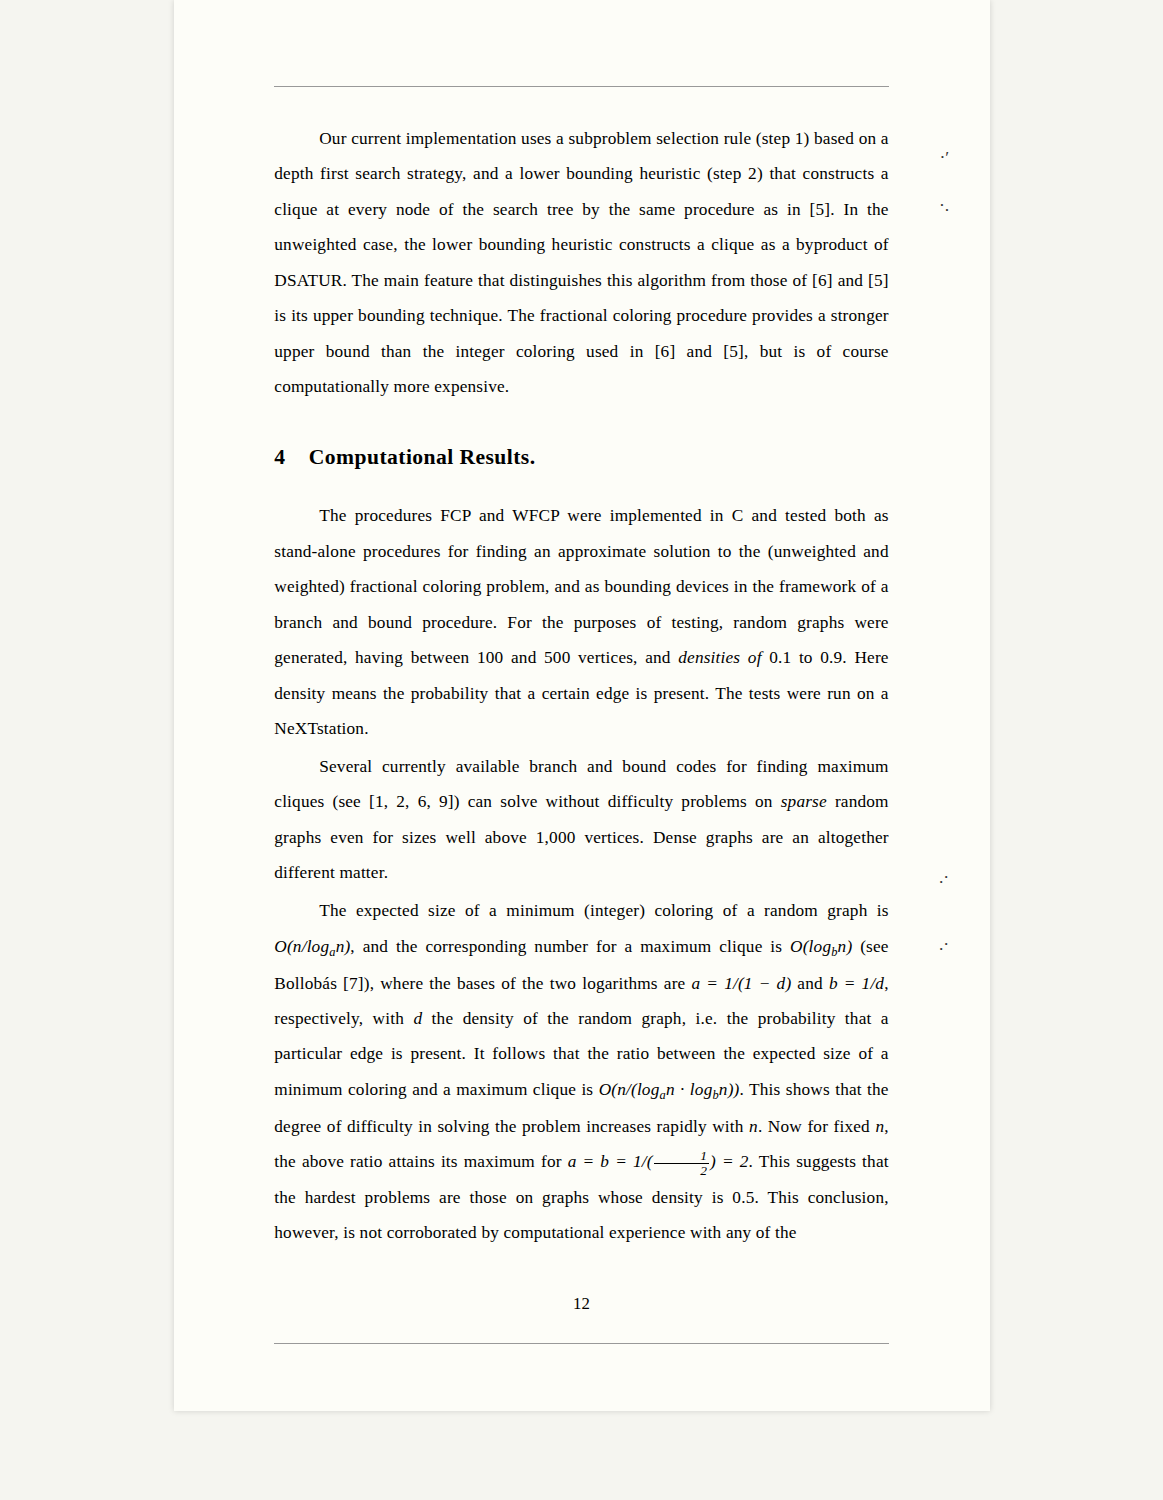·′ ·. .· .·
Our current implementation uses a subproblem selection rule (step 1) based on a depth first search strategy, and a lower bounding heuristic (step 2) that constructs a clique at every node of the search tree by the same procedure as in [5]. In the unweighted case, the lower bounding heuristic constructs a clique as a byproduct of DSATUR. The main feature that distinguishes this algorithm from those of [6] and [5] is its upper bounding technique. The fractional coloring procedure provides a stronger upper bound than the integer coloring used in [6] and [5], but is of course computationally more expensive.
4 Computational Results.
The procedures FCP and WFCP were implemented in C and tested both as stand-alone procedures for finding an approximate solution to the (unweighted and weighted) fractional coloring problem, and as bounding devices in the framework of a branch and bound procedure. For the purposes of testing, random graphs were generated, having between 100 and 500 vertices, and densities of 0.1 to 0.9. Here density means the probability that a certain edge is present. The tests were run on a NeXTstation.
Several currently available branch and bound codes for finding maximum cliques (see [1, 2, 6, 9]) can solve without difficulty problems on sparse random graphs even for sizes well above 1,000 vertices. Dense graphs are an altogether different matter.
The expected size of a minimum (integer) coloring of a random graph is O(n/logan), and the corresponding number for a maximum clique is O(logbn) (see Bollobás [7]), where the bases of the two logarithms are a = 1/(1 − d) and b = 1/d, respectively, with d the density of the random graph, i.e. the probability that a particular edge is present. It follows that the ratio between the expected size of a minimum coloring and a maximum clique is O(n/(logan · logbn)). This shows that the degree of difficulty in solving the problem increases rapidly with n. Now for fixed n, the above ratio attains its maximum for a = b = 1/(12) = 2. This suggests that the hardest problems are those on graphs whose density is 0.5. This conclusion, however, is not corroborated by computational experience with any of the
12